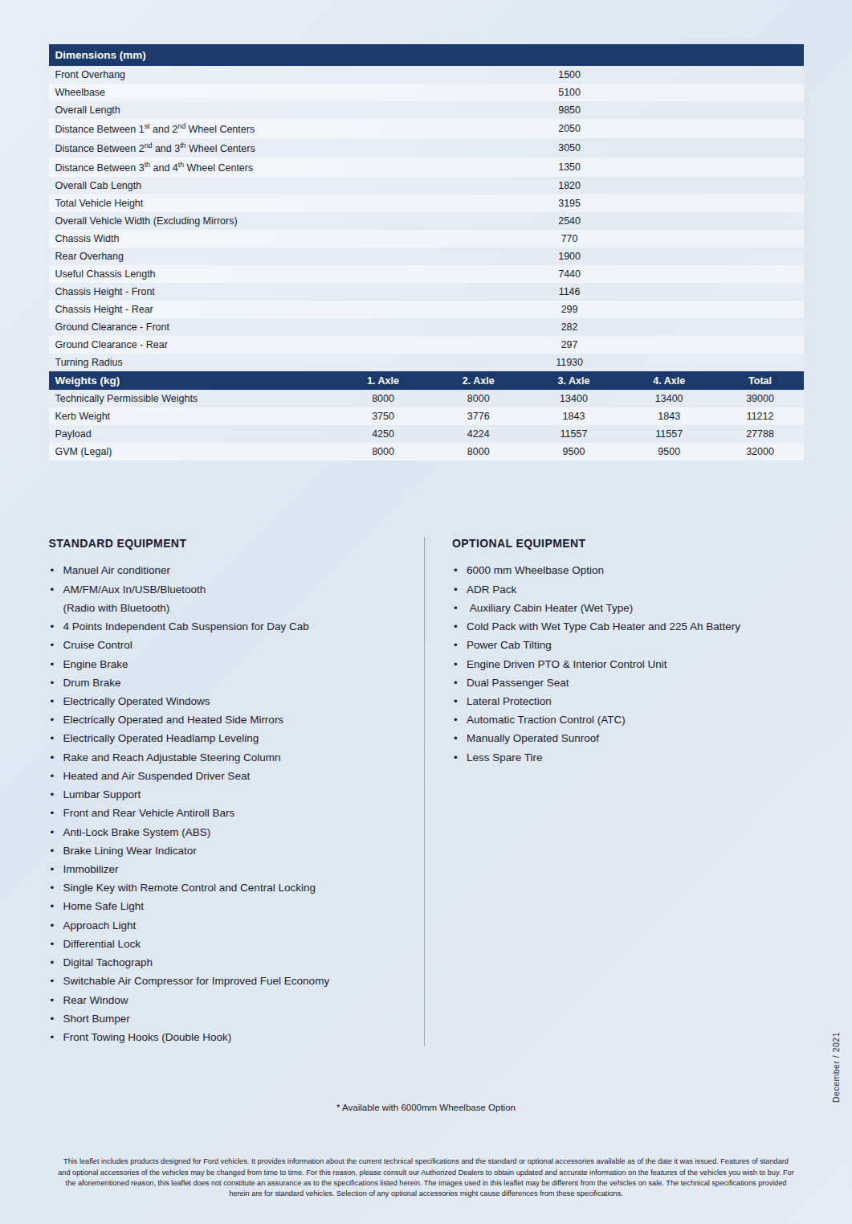| Dimensions (mm) |
| --- |
| Front Overhang | 1500 |
| Wheelbase | 5100 |
| Overall Length | 9850 |
| Distance Between 1 st and 2 nd Wheel Centers | 2050 |
| Distance Between 2 nd and 3 th Wheel Centers | 3050 |
| Distance Between 3 th and 4 th Wheel Centers | 1350 |
| Overall Cab Length | 1820 |
| Total Vehicle Height | 3195 |
| Overall Vehicle Width (Excluding Mirrors) | 2540 |
| Chassis Width | 770 |
| Rear Overhang | 1900 |
| Useful Chassis Length | 7440 |
| Chassis Height - Front | 1146 |
| Chassis Height - Rear | 299 |
| Ground Clearance - Front | 282 |
| Ground Clearance - Rear | 297 |
| Turning Radius | 11930 |
| Weights (kg) | 1. Axle | 2. Axle | 3. Axle | 4. Axle | Total |
| Technically Permissible Weights | 8000 | 8000 | 13400 | 13400 | 39000 |
| Kerb Weight | 3750 | 3776 | 1843 | 1843 | 11212 |
| Payload | 4250 | 4224 | 11557 | 11557 | 27788 |
| GVM (Legal) | 8000 | 8000 | 9500 | 9500 | 32000 |
STANDARD EQUIPMENT
Manuel Air conditioner
AM/FM/Aux In/USB/Bluetooth(Radio with Bluetooth)
4 Points Independent Cab Suspension for Day Cab
Cruise Control
Engine Brake
Drum Brake
Electrically Operated Windows
Electrically Operated and Heated Side Mirrors
Electrically Operated Headlamp Leveling
Rake and Reach Adjustable Steering Column
Heated and Air Suspended Driver Seat
Lumbar Support
Front and Rear Vehicle Antiroll Bars
Anti-Lock Brake System (ABS)
Brake Lining Wear Indicator
Immobilizer
Single Key with Remote Control and Central Locking
Home Safe Light
Approach Light
Differential Lock
Digital Tachograph
Switchable Air Compressor for Improved Fuel Economy
Rear Window
Short Bumper
Front Towing Hooks (Double Hook)
OPTIONAL EQUIPMENT
6000 mm Wheelbase Option
ADR Pack
Auxiliary Cabin Heater (Wet Type)
Cold Pack with Wet Type Cab Heater and 225 Ah Battery
Power Cab Tilting
Engine Driven PTO & Interior Control Unit
Dual Passenger Seat
Lateral Protection
Automatic Traction Control (ATC)
Manually Operated Sunroof
Less Spare Tire
* Available with 6000mm Wheelbase Option
This leaflet includes products designed for Ford vehicles. It provides information about the current technical specifications and the standard or optional accessories available as of the date it was issued. Features of standard and optional accessories of the vehicles may be changed from time to time. For this reason, please consult our Authorized Dealers to obtain updated and accurate information on the features of the vehicles you wish to buy. For the aforementioned reason, this leaflet does not constitute an assurance as to the specifications listed herein. The images used in this leaflet may be different from the vehicles on sale. The technical specifications provided herein are for standard vehicles. Selection of any optional accessories might cause differences from these specifications.
December / 2021